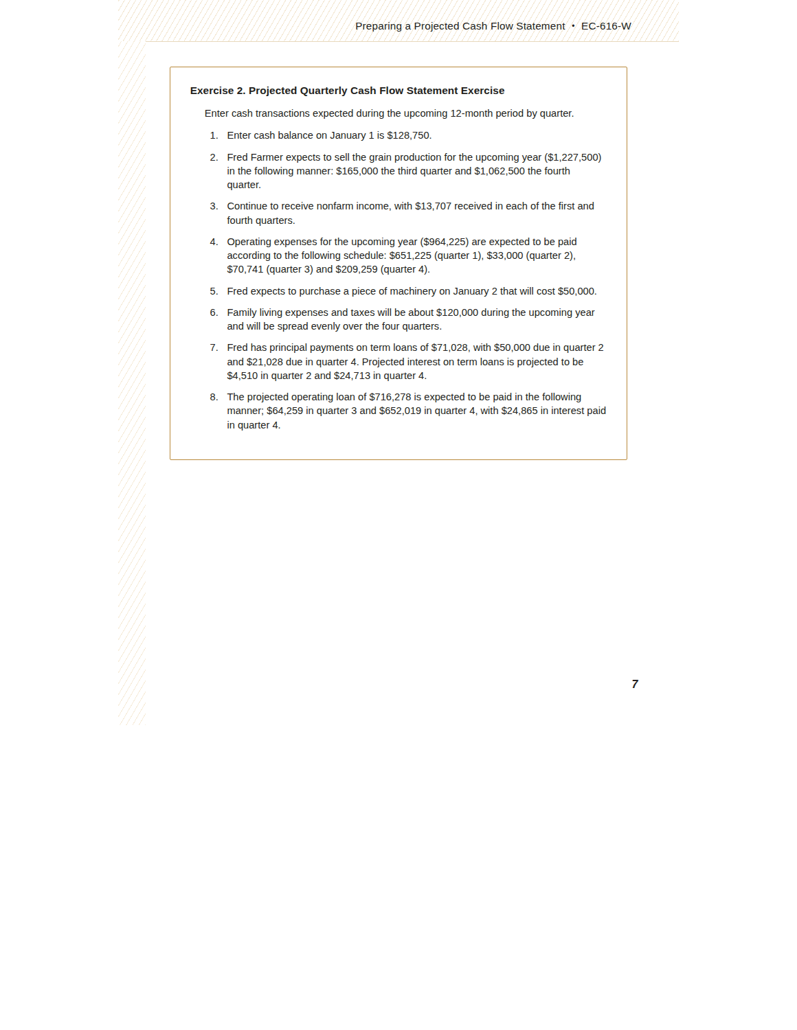Preparing a Projected Cash Flow Statement•EC-616-W
Exercise 2. Projected Quarterly Cash Flow Statement Exercise
Enter cash transactions expected during the upcoming 12-month period by quarter.
Enter cash balance on January 1 is $128,750.
Fred Farmer expects to sell the grain production for the upcoming year ($1,227,500) in the following manner: $165,000 the third quarter and $1,062,500 the fourth quarter.
Continue to receive nonfarm income, with $13,707 received in each of the first and fourth quarters.
Operating expenses for the upcoming year ($964,225) are expected to be paid according to the following schedule: $651,225 (quarter 1), $33,000 (quarter 2), $70,741 (quarter 3) and $209,259 (quarter 4).
Fred expects to purchase a piece of machinery on January 2 that will cost $50,000.
Family living expenses and taxes will be about $120,000 during the upcoming year and will be spread evenly over the four quarters.
Fred has principal payments on term loans of $71,028, with $50,000 due in quarter 2 and $21,028 due in quarter 4. Projected interest on term loans is projected to be $4,510 in quarter 2 and $24,713 in quarter 4.
The projected operating loan of $716,278 is expected to be paid in the following manner; $64,259 in quarter 3 and $652,019 in quarter 4, with $24,865 in interest paid in quarter 4.
7